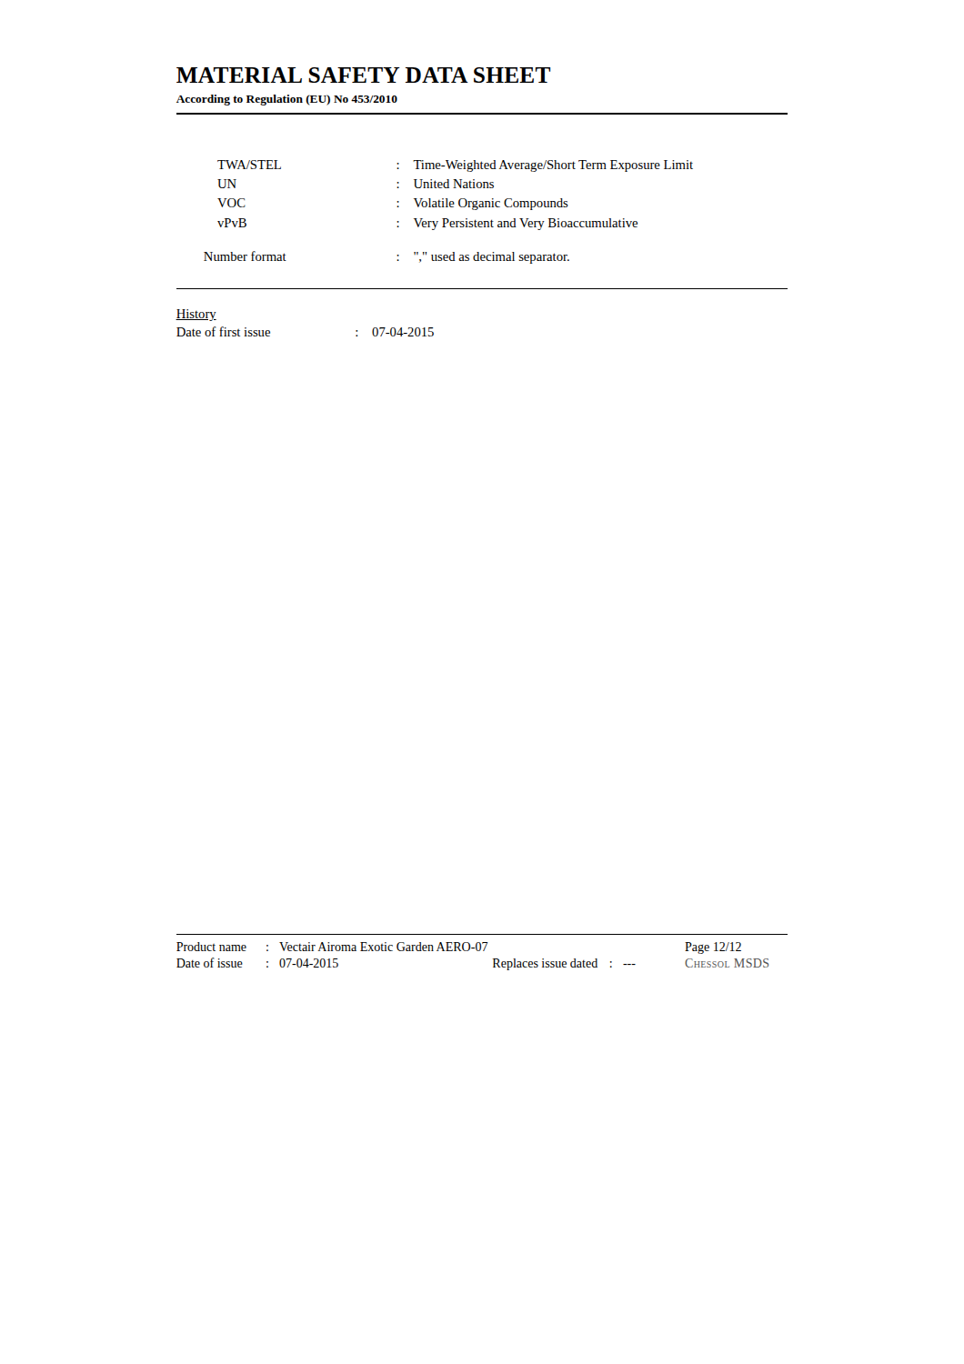MATERIAL SAFETY DATA SHEET
According to Regulation (EU) No 453/2010
| TWA/STEL | : | Time-Weighted Average/Short Term Exposure Limit |
| UN | : | United Nations |
| VOC | : | Volatile Organic Compounds |
| vPvB | : | Very Persistent and Very Bioaccumulative |
| Number format | : | "," used as decimal separator. |
History
| Date of first issue | : | 07-04-2015 |
| Product name | : | Vectair Airoma Exotic Garden AERO-07 | | | | Page 12/12 |
| Date of issue | : | 07-04-2015 | Replaces issue dated | : | --- | Chessol MSDS |